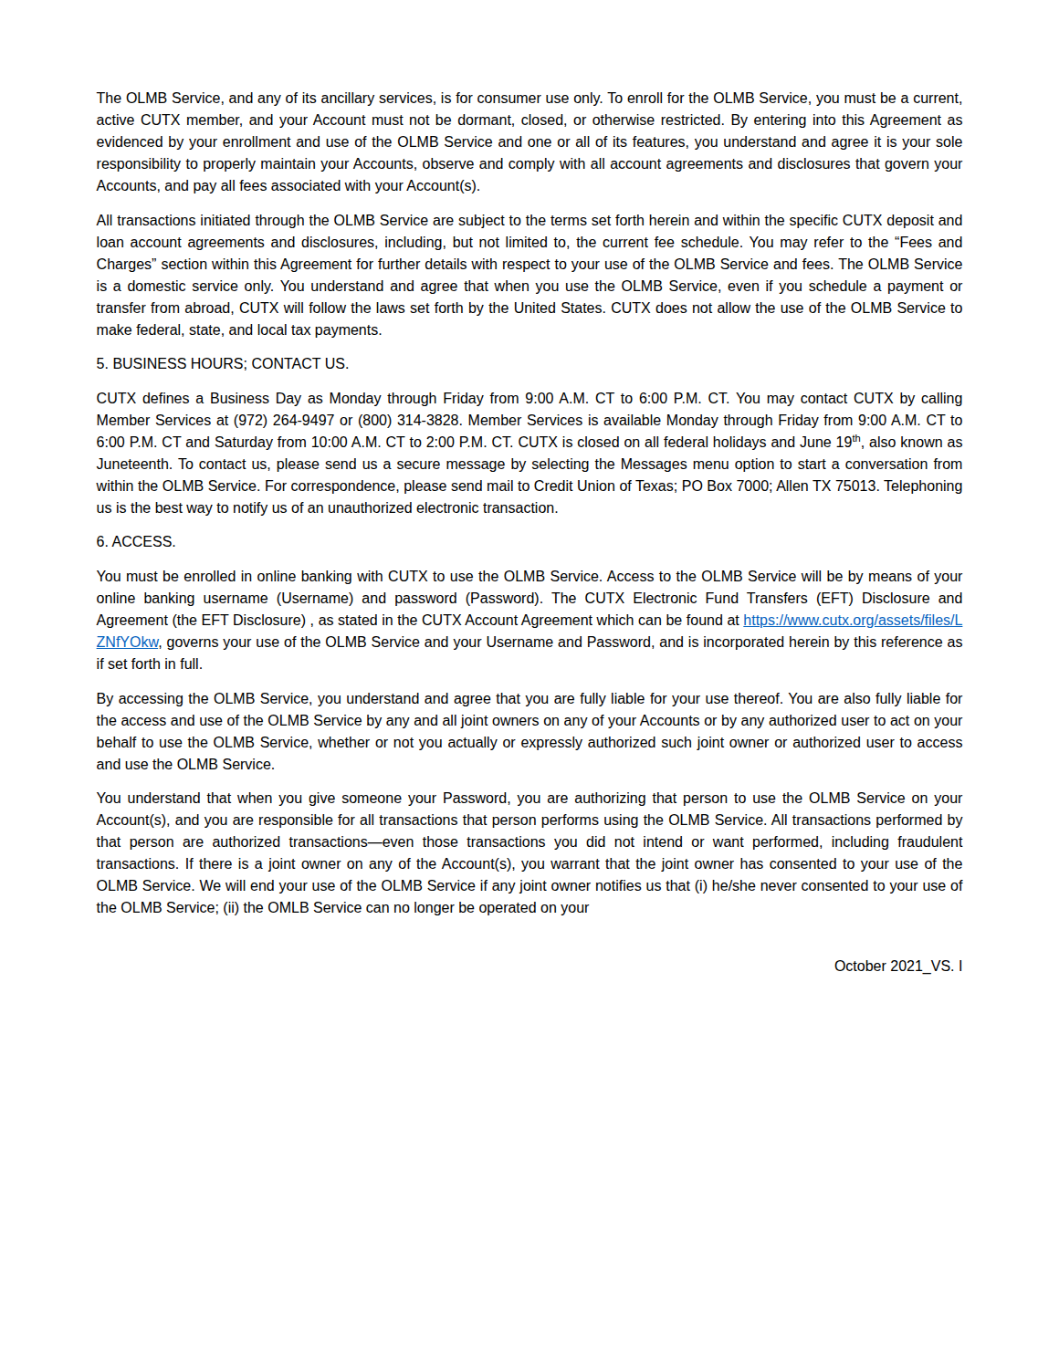The OLMB Service, and any of its ancillary services, is for consumer use only. To enroll for the OLMB Service, you must be a current, active CUTX member, and your Account must not be dormant, closed, or otherwise restricted. By entering into this Agreement as evidenced by your enrollment and use of the OLMB Service and one or all of its features, you understand and agree it is your sole responsibility to properly maintain your Accounts, observe and comply with all account agreements and disclosures that govern your Accounts, and pay all fees associated with your Account(s).
All transactions initiated through the OLMB Service are subject to the terms set forth herein and within the specific CUTX deposit and loan account agreements and disclosures, including, but not limited to, the current fee schedule. You may refer to the “Fees and Charges” section within this Agreement for further details with respect to your use of the OLMB Service and fees. The OLMB Service is a domestic service only. You understand and agree that when you use the OLMB Service, even if you schedule a payment or transfer from abroad, CUTX will follow the laws set forth by the United States. CUTX does not allow the use of the OLMB Service to make federal, state, and local tax payments.
5. BUSINESS HOURS; CONTACT US.
CUTX defines a Business Day as Monday through Friday from 9:00 A.M. CT to 6:00 P.M. CT. You may contact CUTX by calling Member Services at (972) 264-9497 or (800) 314-3828. Member Services is available Monday through Friday from 9:00 A.M. CT to 6:00 P.M. CT and Saturday from 10:00 A.M. CT to 2:00 P.M. CT. CUTX is closed on all federal holidays and June 19th, also known as Juneteenth. To contact us, please send us a secure message by selecting the Messages menu option to start a conversation from within the OLMB Service. For correspondence, please send mail to Credit Union of Texas; PO Box 7000; Allen TX 75013. Telephoning us is the best way to notify us of an unauthorized electronic transaction.
6. ACCESS.
You must be enrolled in online banking with CUTX to use the OLMB Service. Access to the OLMB Service will be by means of your online banking username (Username) and password (Password). The CUTX Electronic Fund Transfers (EFT) Disclosure and Agreement (the EFT Disclosure) , as stated in the CUTX Account Agreement which can be found at https://www.cutx.org/assets/files/LZNfYOkw, governs your use of the OLMB Service and your Username and Password, and is incorporated herein by this reference as if set forth in full.
By accessing the OLMB Service, you understand and agree that you are fully liable for your use thereof. You are also fully liable for the access and use of the OLMB Service by any and all joint owners on any of your Accounts or by any authorized user to act on your behalf to use the OLMB Service, whether or not you actually or expressly authorized such joint owner or authorized user to access and use the OLMB Service.
You understand that when you give someone your Password, you are authorizing that person to use the OLMB Service on your Account(s), and you are responsible for all transactions that person performs using the OLMB Service. All transactions performed by that person are authorized transactions—even those transactions you did not intend or want performed, including fraudulent transactions. If there is a joint owner on any of the Account(s), you warrant that the joint owner has consented to your use of the OLMB Service. We will end your use of the OLMB Service if any joint owner notifies us that (i) he/she never consented to your use of the OLMB Service; (ii) the OMLB Service can no longer be operated on your
October 2021_VS. I